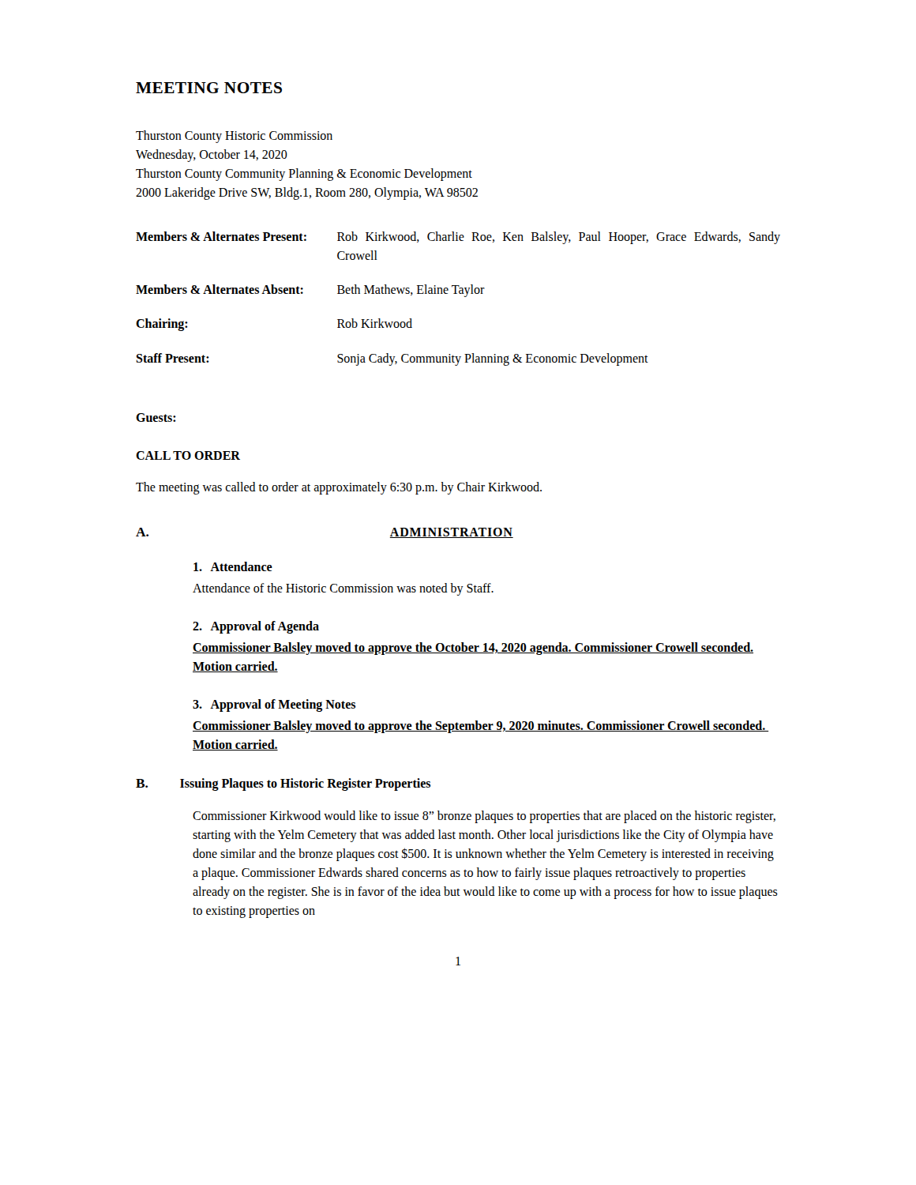MEETING NOTES
Thurston County Historic Commission
Wednesday, October 14, 2020
Thurston County Community Planning & Economic Development
2000 Lakeridge Drive SW, Bldg.1, Room 280, Olympia, WA 98502
| Members & Alternates Present: | Rob Kirkwood, Charlie Roe, Ken Balsley, Paul Hooper, Grace Edwards, Sandy Crowell |
| Members & Alternates Absent: | Beth Mathews, Elaine Taylor |
| Chairing: | Rob Kirkwood |
| Staff Present: | Sonja Cady, Community Planning & Economic Development |
Guests:
CALL TO ORDER
The meeting was called to order at approximately 6:30 p.m. by Chair Kirkwood.
A. ADMINISTRATION
1. Attendance
Attendance of the Historic Commission was noted by Staff.
2. Approval of Agenda
Commissioner Balsley moved to approve the October 14, 2020 agenda. Commissioner Crowell seconded. Motion carried.
3. Approval of Meeting Notes
Commissioner Balsley moved to approve the September 9, 2020 minutes. Commissioner Crowell seconded. Motion carried.
B. Issuing Plaques to Historic Register Properties
Commissioner Kirkwood would like to issue 8” bronze plaques to properties that are placed on the historic register, starting with the Yelm Cemetery that was added last month. Other local jurisdictions like the City of Olympia have done similar and the bronze plaques cost $500. It is unknown whether the Yelm Cemetery is interested in receiving a plaque. Commissioner Edwards shared concerns as to how to fairly issue plaques retroactively to properties already on the register. She is in favor of the idea but would like to come up with a process for how to issue plaques to existing properties on
1